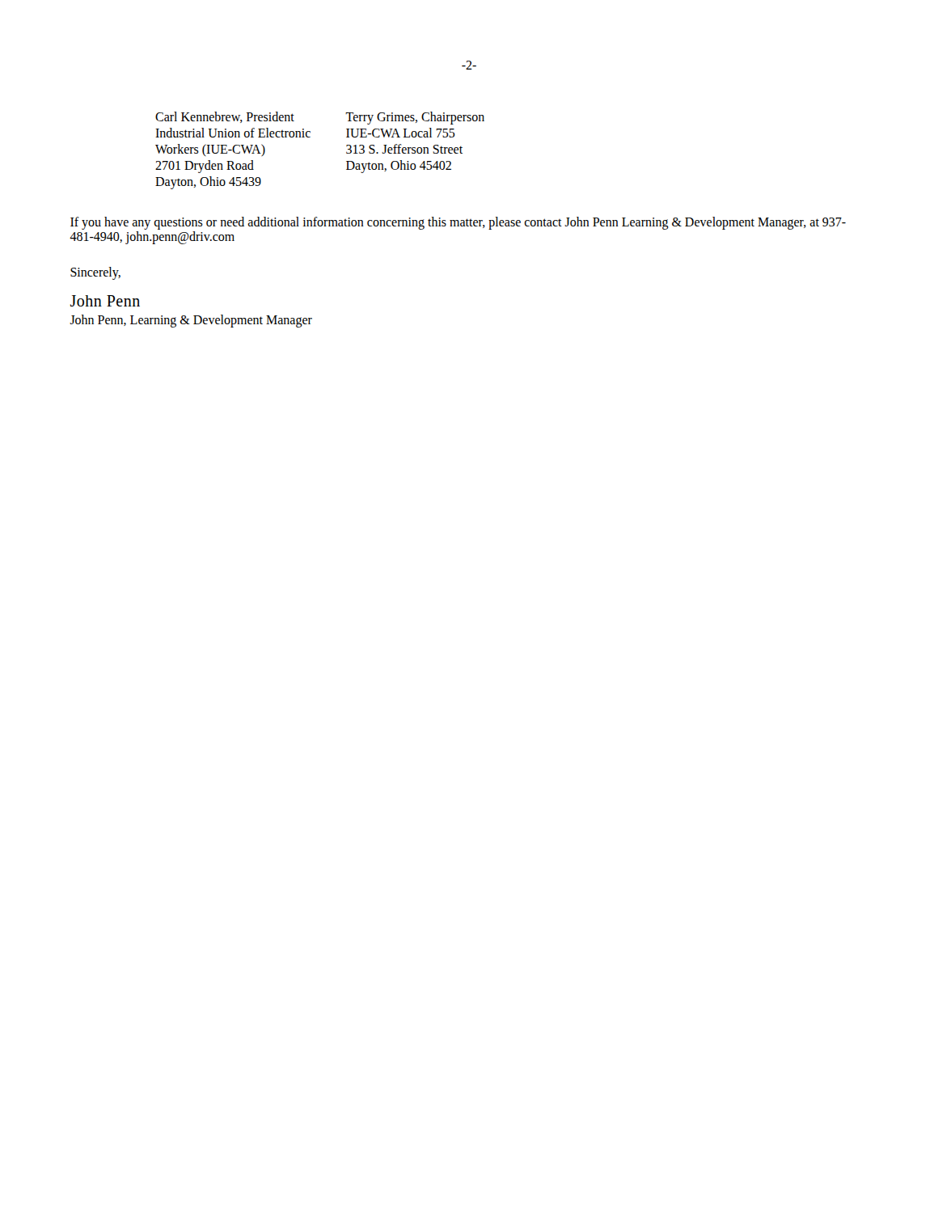-2-
| Carl Kennebrew, President | Terry Grimes, Chairperson |
| Industrial Union of Electronic | IUE-CWA Local 755 |
| Workers (IUE-CWA) | 313 S. Jefferson Street |
| 2701 Dryden Road | Dayton, Ohio 45402 |
| Dayton, Ohio 45439 | |
If you have any questions or need additional information concerning this matter, please contact John Penn Learning & Development Manager, at 937-481-4940, john.penn@driv.com
Sincerely,
John Penn
John Penn, Learning & Development Manager